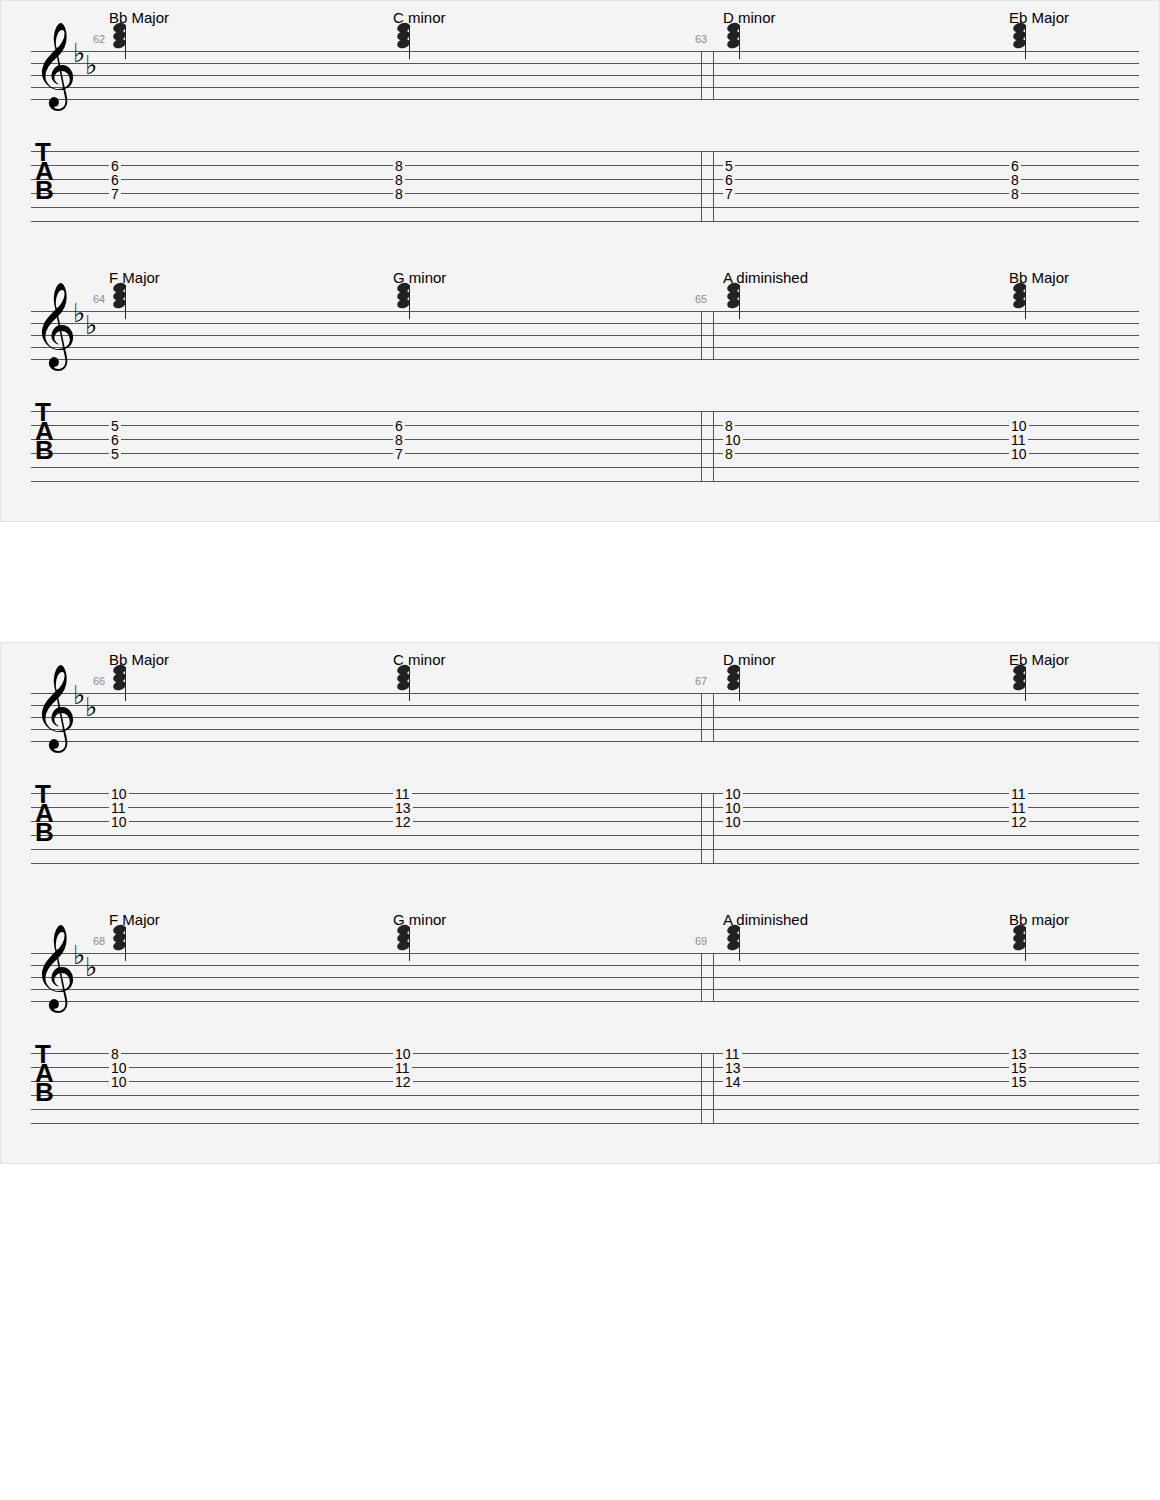Bb Major C minor D minor Eb Major
𝄞
♭
♭
62
63
TAB
6
6
7
8
8
8
5
6
7
6
8
8
F Major G minor A diminished Bb Major
𝄞
♭
♭
64
65
TAB
5
6
5
6
8
7
8
10
8
10
11
10
Bb Major C minor D minor Eb Major
𝄞
♭
♭
66
67
TAB
10
11
10
11
13
12
10
10
10
11
11
12
F Major G minor A diminished Bb major
𝄞
♭
♭
68
69
TAB
8
10
10
10
11
12
11
13
14
13
15
15